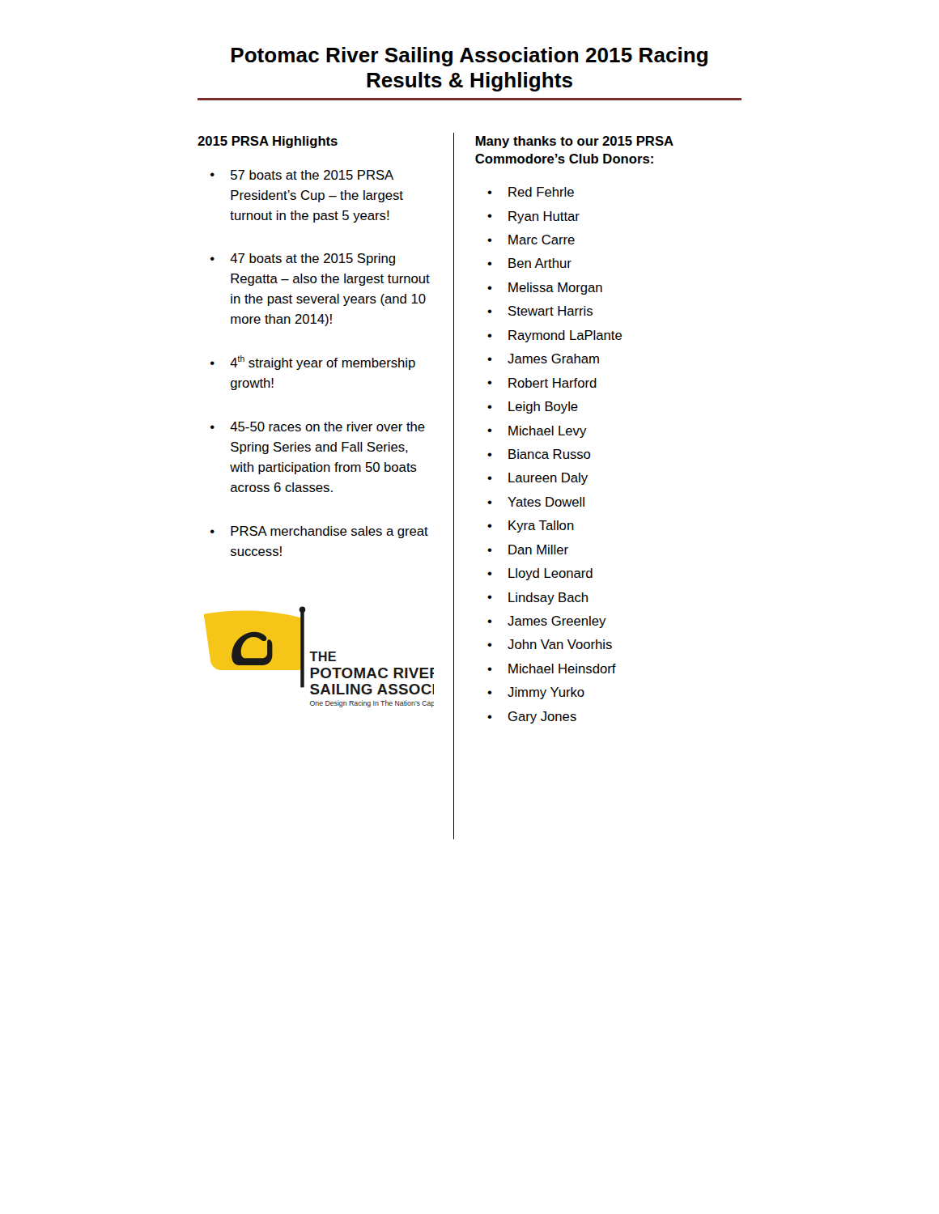Potomac River Sailing Association 2015 Racing Results & Highlights
2015 PRSA Highlights
57 boats at the 2015 PRSA President’s Cup – the largest turnout in the past 5 years!
47 boats at the 2015 Spring Regatta – also the largest turnout in the past several years (and 10 more than 2014)!
4th straight year of membership growth!
45-50 races on the river over the Spring Series and Fall Series, with participation from 50 boats across 6 classes.
PRSA merchandise sales a great success!
THE POTOMAC RIVER SAILING ASSOCIATION One Design Racing In The Nation’s Capital Since 1935
Many thanks to our 2015 PRSA Commodore’s Club Donors:
Red Fehrle
Ryan Huttar
Marc Carre
Ben Arthur
Melissa Morgan
Stewart Harris
Raymond LaPlante
James Graham
Robert Harford
Leigh Boyle
Michael Levy
Bianca Russo
Laureen Daly
Yates Dowell
Kyra Tallon
Dan Miller
Lloyd Leonard
Lindsay Bach
James Greenley
John Van Voorhis
Michael Heinsdorf
Jimmy Yurko
Gary Jones